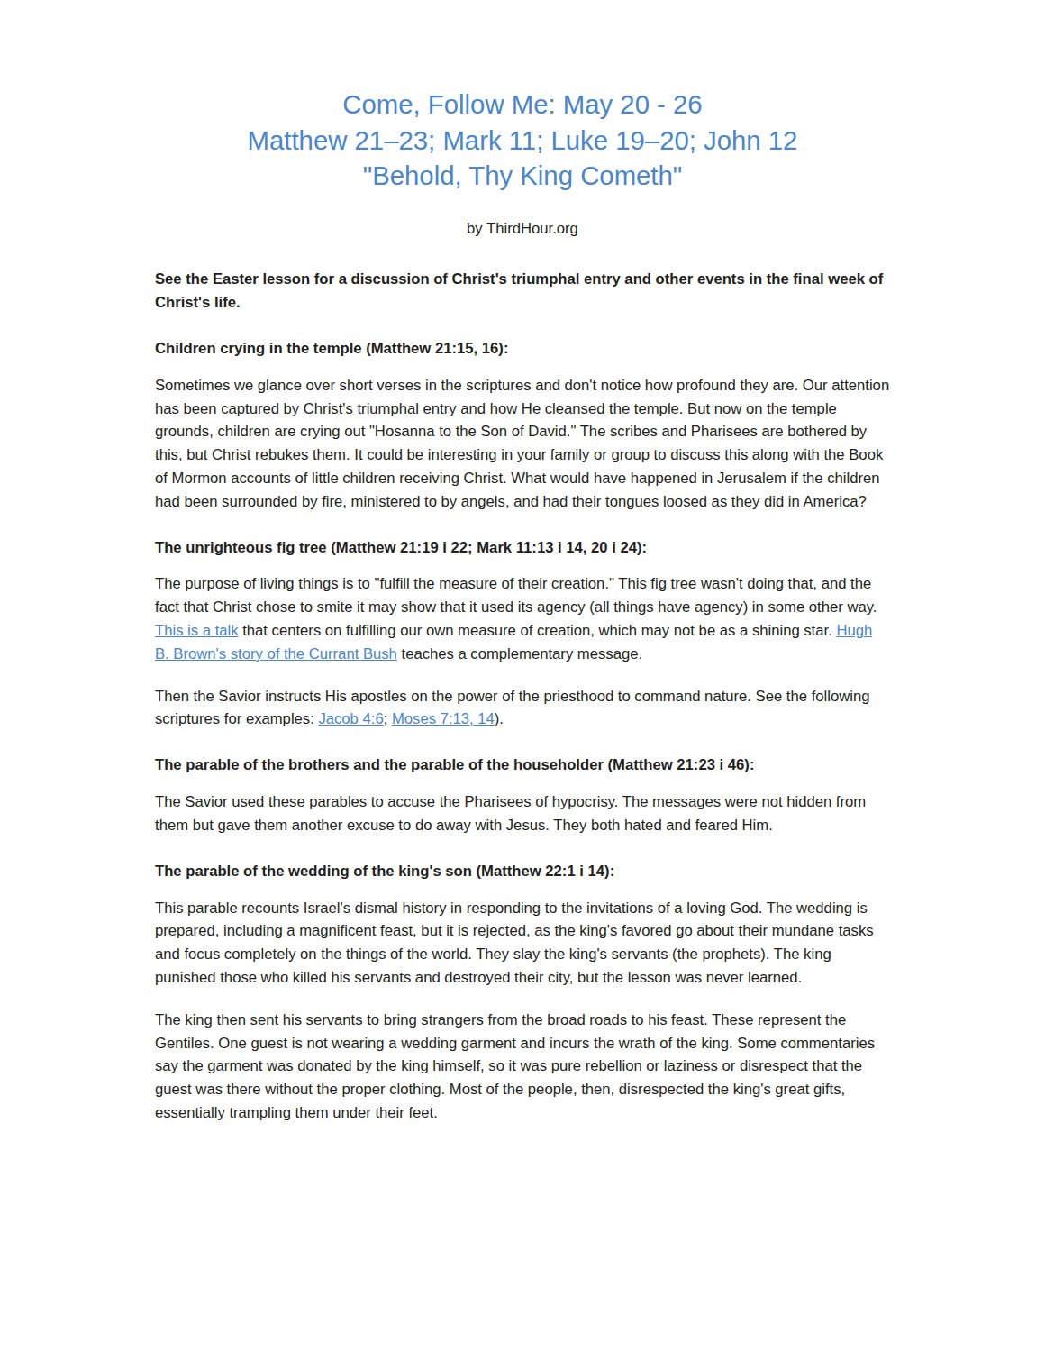Come, Follow Me: May 20 - 26
Matthew 21–23; Mark 11; Luke 19–20; John 12
"Behold, Thy King Cometh"
by ThirdHour.org
See the Easter lesson for a discussion of Christ's triumphal entry and other events in the final week of Christ's life.
Children crying in the temple (Matthew 21:15, 16):
Sometimes we glance over short verses in the scriptures and don't notice how profound they are. Our attention has been captured by Christ's triumphal entry and how He cleansed the temple. But now on the temple grounds, children are crying out "Hosanna to the Son of David." The scribes and Pharisees are bothered by this, but Christ rebukes them. It could be interesting in your family or group to discuss this along with the Book of Mormon accounts of little children receiving Christ. What would have happened in Jerusalem if the children had been surrounded by fire, ministered to by angels, and had their tongues loosed as they did in America?
The unrighteous fig tree (Matthew 21:19 i 22; Mark 11:13 i 14, 20 i 24):
The purpose of living things is to "fulfill the measure of their creation." This fig tree wasn't doing that, and the fact that Christ chose to smite it may show that it used its agency (all things have agency) in some other way. This is a talk that centers on fulfilling our own measure of creation, which may not be as a shining star. Hugh B. Brown's story of the Currant Bush teaches a complementary message.
Then the Savior instructs His apostles on the power of the priesthood to command nature. See the following scriptures for examples: Jacob 4:6; Moses 7:13, 14).
The parable of the brothers and the parable of the householder (Matthew 21:23 i 46):
The Savior used these parables to accuse the Pharisees of hypocrisy. The messages were not hidden from them but gave them another excuse to do away with Jesus. They both hated and feared Him.
The parable of the wedding of the king's son (Matthew 22:1 i 14):
This parable recounts Israel's dismal history in responding to the invitations of a loving God. The wedding is prepared, including a magnificent feast, but it is rejected, as the king's favored go about their mundane tasks and focus completely on the things of the world. They slay the king's servants (the prophets). The king punished those who killed his servants and destroyed their city, but the lesson was never learned.
The king then sent his servants to bring strangers from the broad roads to his feast. These represent the Gentiles. One guest is not wearing a wedding garment and incurs the wrath of the king. Some commentaries say the garment was donated by the king himself, so it was pure rebellion or laziness or disrespect that the guest was there without the proper clothing. Most of the people, then, disrespected the king's great gifts, essentially trampling them under their feet.